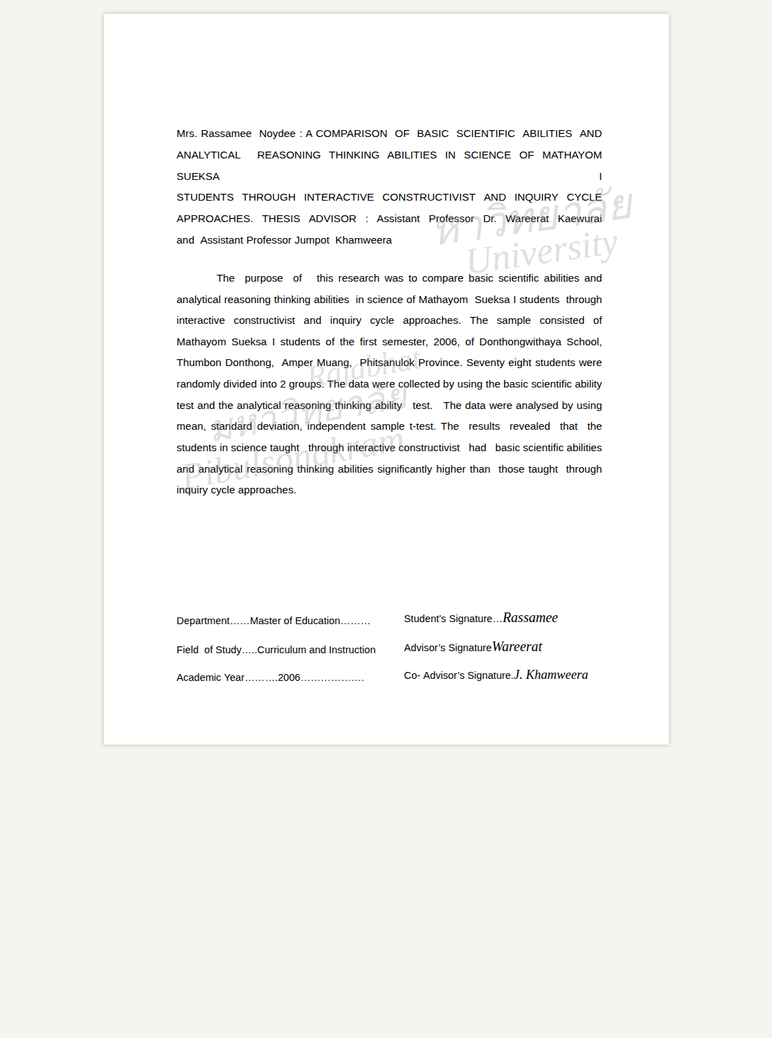หาวิทยาลัย
University
มหาวิทยาลัย
Pibulsongkram
Rajabhat
Mrs. Rassamee Noydee : A COMPARISON OF BASIC SCIENTIFIC ABILITIES AND ANALYTICAL REASONING THINKING ABILITIES IN SCIENCE OF MATHAYOM SUEKSA I STUDENTS THROUGH INTERACTIVE CONSTRUCTIVIST AND INQUIRY CYCLE APPROACHES. THESIS ADVISOR : Assistant Professor Dr. Wareerat Kaewurai and Assistant Professor Jumpot Khamweera
The purpose of this research was to compare basic scientific abilities and analytical reasoning thinking abilities in science of Mathayom Sueksa I students through interactive constructivist and inquiry cycle approaches. The sample consisted of Mathayom Sueksa I students of the first semester, 2006, of Donthongwithaya School, Thumbon Donthong, Amper Muang, Phitsanulok Province. Seventy eight students were randomly divided into 2 groups. The data were collected by using the basic scientific ability test and the analytical reasoning thinking ability test. The data were analysed by using mean, standard deviation, independent sample t-test. The results revealed that the students in science taught through interactive constructivist had basic scientific abilities and analytical reasoning thinking abilities significantly higher than those taught through inquiry cycle approaches.
| Department……Master of Education……… | Student’s Signature… Rassamee |
| Field of Study…..Curriculum and Instruction | Advisor’s Signature Wareerat |
| Academic Year……….2006………………. | Co- Advisor’s Signature. J. Khamweera |